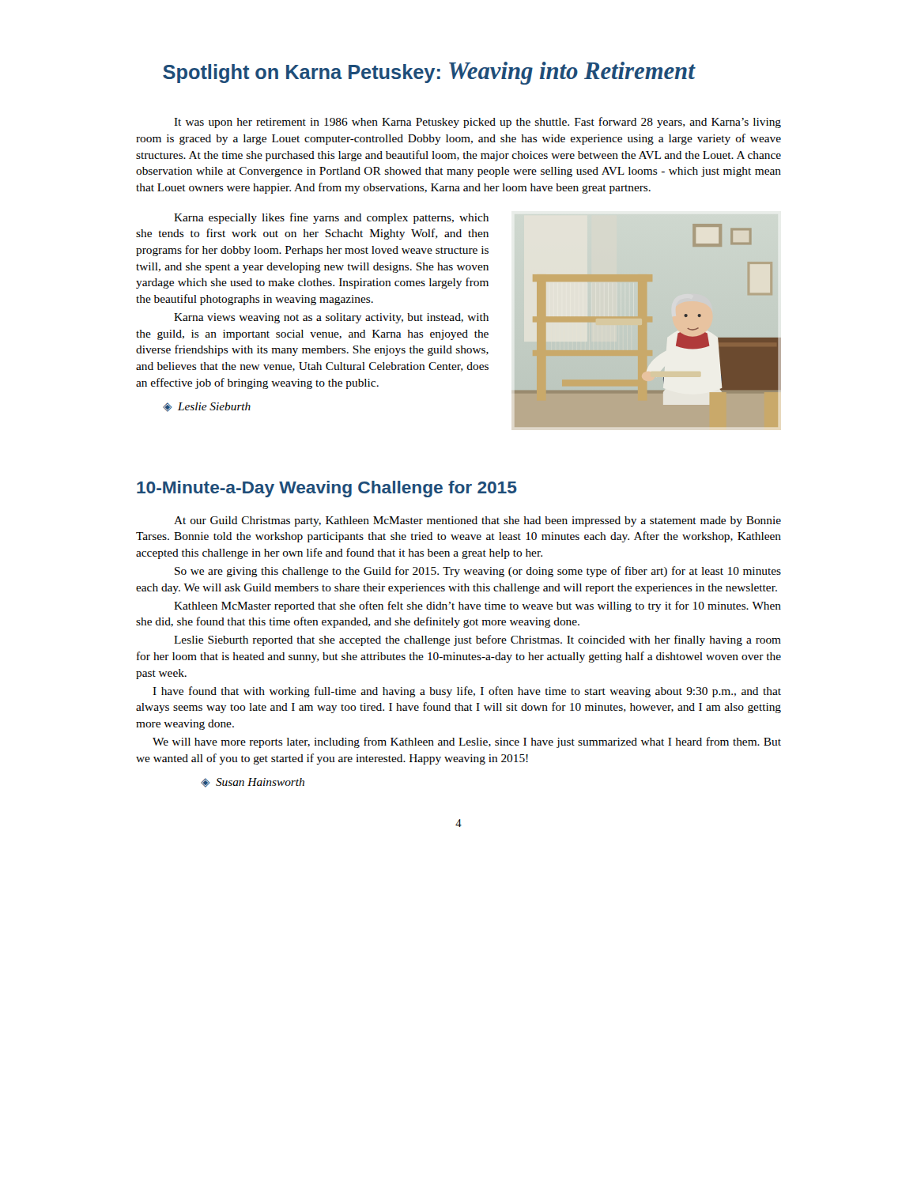Spotlight on Karna Petuskey: Weaving into Retirement
It was upon her retirement in 1986 when Karna Petuskey picked up the shuttle. Fast forward 28 years, and Karna’s living room is graced by a large Louet computer-controlled Dobby loom, and she has wide experience using a large variety of weave structures. At the time she purchased this large and beautiful loom, the major choices were between the AVL and the Louet. A chance observation while at Convergence in Portland OR showed that many people were selling used AVL looms - which just might mean that Louet owners were happier. And from my observations, Karna and her loom have been great partners.
Karna especially likes fine yarns and complex patterns, which she tends to first work out on her Schacht Mighty Wolf, and then programs for her dobby loom. Perhaps her most loved weave structure is twill, and she spent a year developing new twill designs. She has woven yardage which she used to make clothes. Inspiration comes largely from the beautiful photographs in weaving magazines.
Karna views weaving not as a solitary activity, but instead, with the guild, is an important social venue, and Karna has enjoyed the diverse friendships with its many members. She enjoys the guild shows, and believes that the new venue, Utah Cultural Celebration Center, does an effective job of bringing weaving to the public.
Leslie Sieburth
10-Minute-a-Day Weaving Challenge for 2015
At our Guild Christmas party, Kathleen McMaster mentioned that she had been impressed by a statement made by Bonnie Tarses. Bonnie told the workshop participants that she tried to weave at least 10 minutes each day. After the workshop, Kathleen accepted this challenge in her own life and found that it has been a great help to her.
So we are giving this challenge to the Guild for 2015. Try weaving (or doing some type of fiber art) for at least 10 minutes each day. We will ask Guild members to share their experiences with this challenge and will report the experiences in the newsletter.
Kathleen McMaster reported that she often felt she didn’t have time to weave but was willing to try it for 10 minutes. When she did, she found that this time often expanded, and she definitely got more weaving done.
Leslie Sieburth reported that she accepted the challenge just before Christmas. It coincided with her finally having a room for her loom that is heated and sunny, but she attributes the 10-minutes-a-day to her actually getting half a dishtowel woven over the past week.
I have found that with working full-time and having a busy life, I often have time to start weaving about 9:30 p.m., and that always seems way too late and I am way too tired. I have found that I will sit down for 10 minutes, however, and I am also getting more weaving done.
We will have more reports later, including from Kathleen and Leslie, since I have just summarized what I heard from them. But we wanted all of you to get started if you are interested. Happy weaving in 2015!
Susan Hainsworth
4